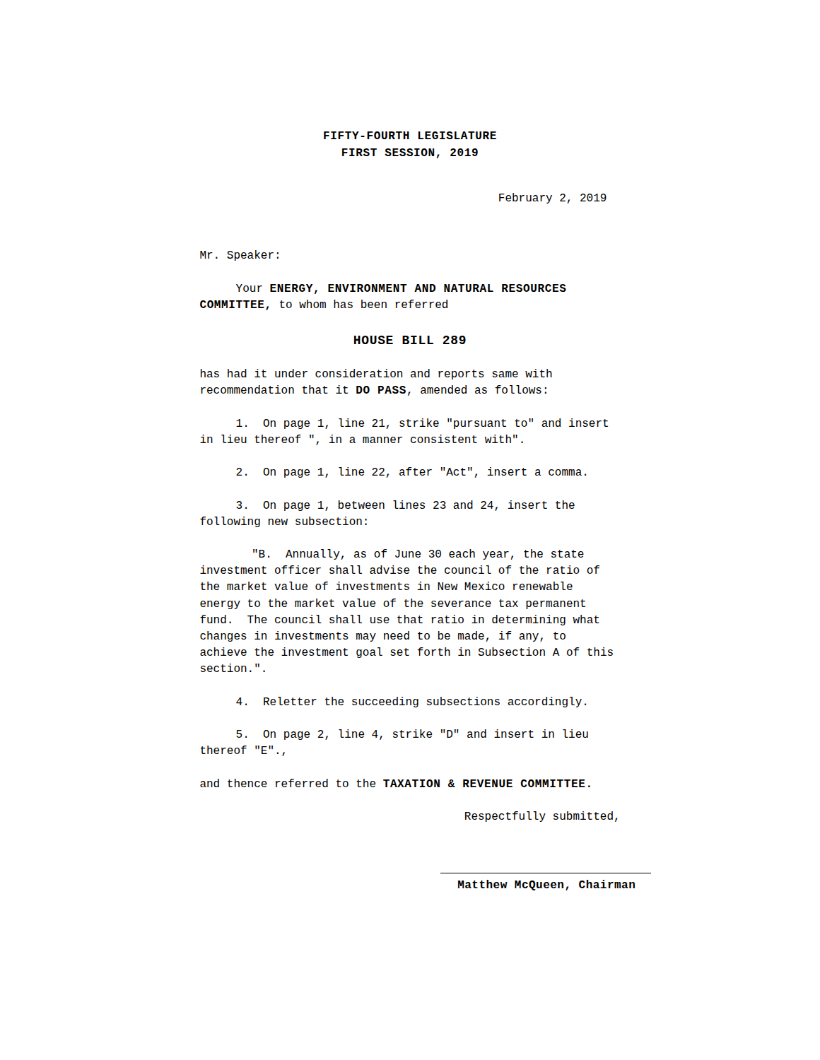FIFTY-FOURTH LEGISLATURE FIRST SESSION, 2019
February 2, 2019
Mr. Speaker:
Your ENERGY, ENVIRONMENT AND NATURAL RESOURCES COMMITTEE, to whom has been referred
HOUSE BILL 289
has had it under consideration and reports same with recommendation that it DO PASS, amended as follows:
1. On page 1, line 21, strike "pursuant to" and insert in lieu thereof ", in a manner consistent with".
2. On page 1, line 22, after "Act", insert a comma.
3. On page 1, between lines 23 and 24, insert the following new subsection:
"B. Annually, as of June 30 each year, the state investment officer shall advise the council of the ratio of the market value of investments in New Mexico renewable energy to the market value of the severance tax permanent fund. The council shall use that ratio in determining what changes in investments may need to be made, if any, to achieve the investment goal set forth in Subsection A of this section.".
4. Reletter the succeeding subsections accordingly.
5. On page 2, line 4, strike "D" and insert in lieu thereof "E".,
and thence referred to the TAXATION & REVENUE COMMITTEE.
Respectfully submitted,
Matthew McQueen, Chairman